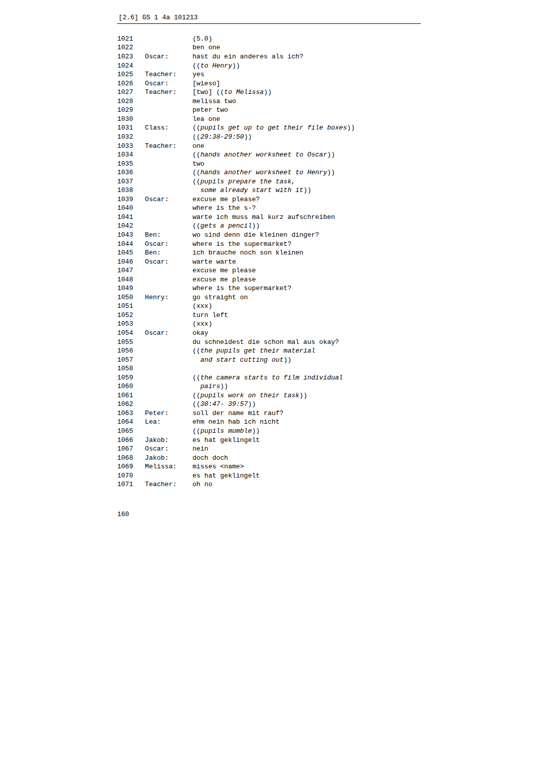[2.6] GS 1 4a 101213
| 1021 | | (5.0) |
| 1022 | | ben one |
| 1023 | Oscar: | hast du ein anderes als ich? |
| 1024 | | (( to Henry )) |
| 1025 | Teacher: | yes |
| 1026 | Oscar: | [wieso] |
| 1027 | Teacher: | [two] (( to Melissa )) |
| 1028 | | melissa two |
| 1029 | | peter two |
| 1030 | | lea one |
| 1031 | Class: | (( pupils get up to get their file boxes )) |
| 1032 | | (( 29:38-29:50 )) |
| 1033 | Teacher: | one |
| 1034 | | (( hands another worksheet to Oscar )) |
| 1035 | | two |
| 1036 | | (( hands another worksheet to Henry )) |
| 1037 | | (( pupils prepare the task, |
| 1038 | | some already start with it )) |
| 1039 | Oscar: | excuse me please? |
| 1040 | | where is the s-? |
| 1041 | | warte ich muss mal kurz aufschreiben |
| 1042 | | (( gets a pencil )) |
| 1043 | Ben: | wo sind denn die kleinen dinger? |
| 1044 | Oscar: | where is the supermarket? |
| 1045 | Ben: | ich brauche noch son kleinen |
| 1046 | Oscar: | warte warte |
| 1047 | | excuse me please |
| 1048 | | excuse me please |
| 1049 | | where is the supermarket? |
| 1050 | Henry: | go straight on |
| 1051 | | (xxx) |
| 1052 | | turn left |
| 1053 | | (xxx) |
| 1054 | Oscar: | okay |
| 1055 | | du schneidest die schon mal aus okay? |
| 1056 | | (( the pupils get their material |
| 1057 | | and start cutting out )) |
| 1058 | | |
| 1059 | | (( the camera starts to film individual |
| 1060 | | pairs )) |
| 1061 | | (( pupils work on their task )) |
| 1062 | | (( 30:47- 39:57 )) |
| 1063 | Peter: | soll der name mit rauf? |
| 1064 | Lea: | ehm nein hab ich nicht |
| 1065 | | (( pupils mumble )) |
| 1066 | Jakob: | es hat geklingelt |
| 1067 | Oscar: | nein |
| 1068 | Jakob: | doch doch |
| 1069 | Melissa: | misses <name> |
| 1070 | | es hat geklingelt |
| 1071 | Teacher: | oh no |
160